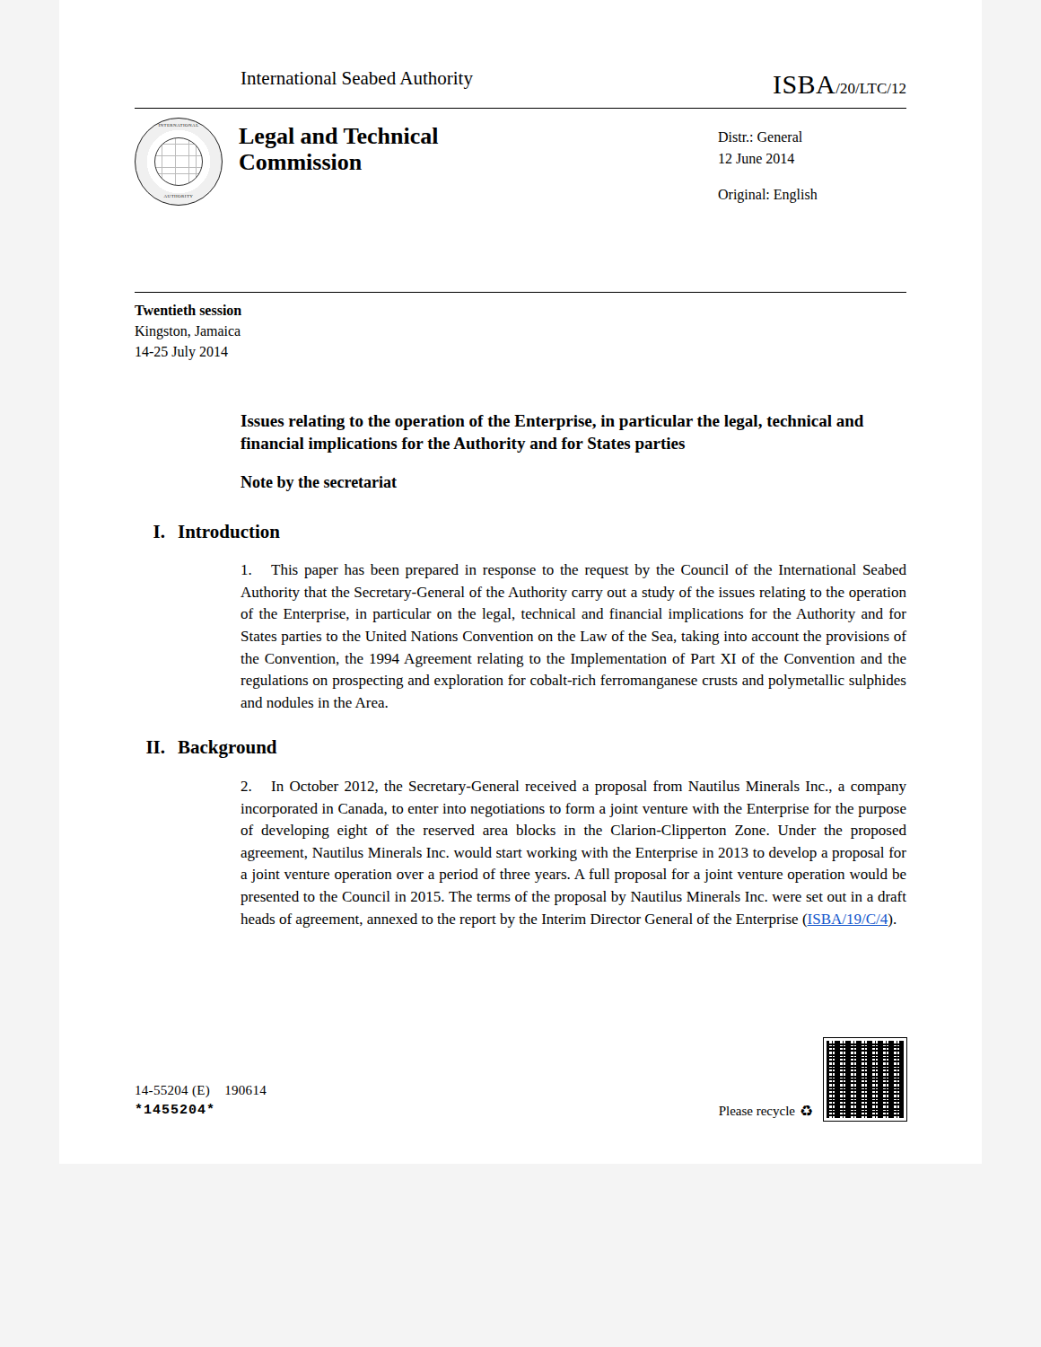International Seabed Authority
ISBA/20/LTC/12
International
Authority
Legal and Technical
Commission
Distr.: General
12 June 2014
Original: English
Twentieth session
Kingston, Jamaica
14-25 July 2014
Issues relating to the operation of the Enterprise, in particular the legal, technical and financial implications for the Authority and for States parties
Note by the secretariat
I.
Introduction
1. This paper has been prepared in response to the request by the Council of the International Seabed Authority that the Secretary-General of the Authority carry out a study of the issues relating to the operation of the Enterprise, in particular on the legal, technical and financial implications for the Authority and for States parties to the United Nations Convention on the Law of the Sea, taking into account the provisions of the Convention, the 1994 Agreement relating to the Implementation of Part XI of the Convention and the regulations on prospecting and exploration for cobalt-rich ferromanganese crusts and polymetallic sulphides and nodules in the Area.
II.
Background
2. In October 2012, the Secretary-General received a proposal from Nautilus Minerals Inc., a company incorporated in Canada, to enter into negotiations to form a joint venture with the Enterprise for the purpose of developing eight of the reserved area blocks in the Clarion-Clipperton Zone. Under the proposed agreement, Nautilus Minerals Inc. would start working with the Enterprise in 2013 to develop a proposal for a joint venture operation over a period of three years. A full proposal for a joint venture operation would be presented to the Council in 2015. The terms of the proposal by Nautilus Minerals Inc. were set out in a draft heads of agreement, annexed to the report by the Interim Director General of the Enterprise (ISBA/19/C/4).
14-55204 (E) 190614
*1455204*
Please recycle♻